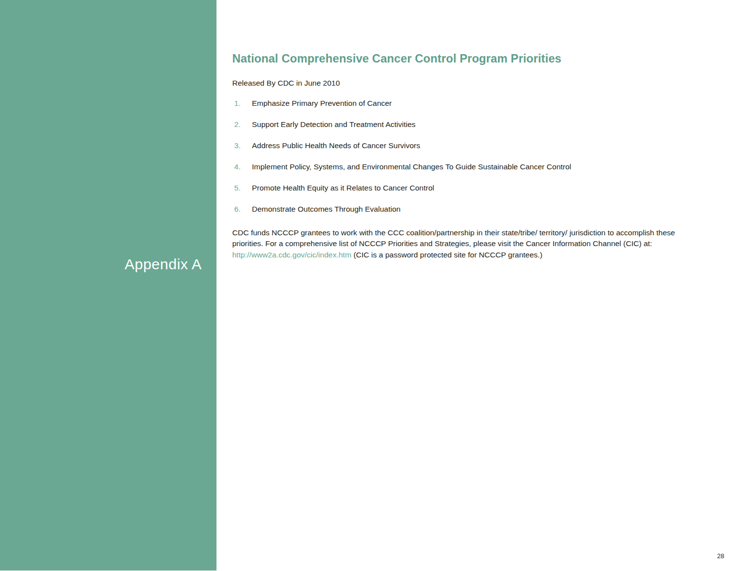Appendix A
National Comprehensive Cancer Control Program Priorities
Released By CDC in June 2010
Emphasize Primary Prevention of Cancer
Support Early Detection and Treatment Activities
Address Public Health Needs of Cancer Survivors
Implement Policy, Systems, and Environmental Changes To Guide Sustainable Cancer Control
Promote Health Equity as it Relates to Cancer Control
Demonstrate Outcomes Through Evaluation
CDC funds NCCCP grantees to work with the CCC coalition/partnership in their state/tribe/ territory/ jurisdiction to accomplish these priorities. For a comprehensive list of NCCCP Priorities and Strategies, please visit the Cancer Information Channel (CIC) at:
http://www2a.cdc.gov/cic/index.htm (CIC is a password protected site for NCCCP grantees.)
28